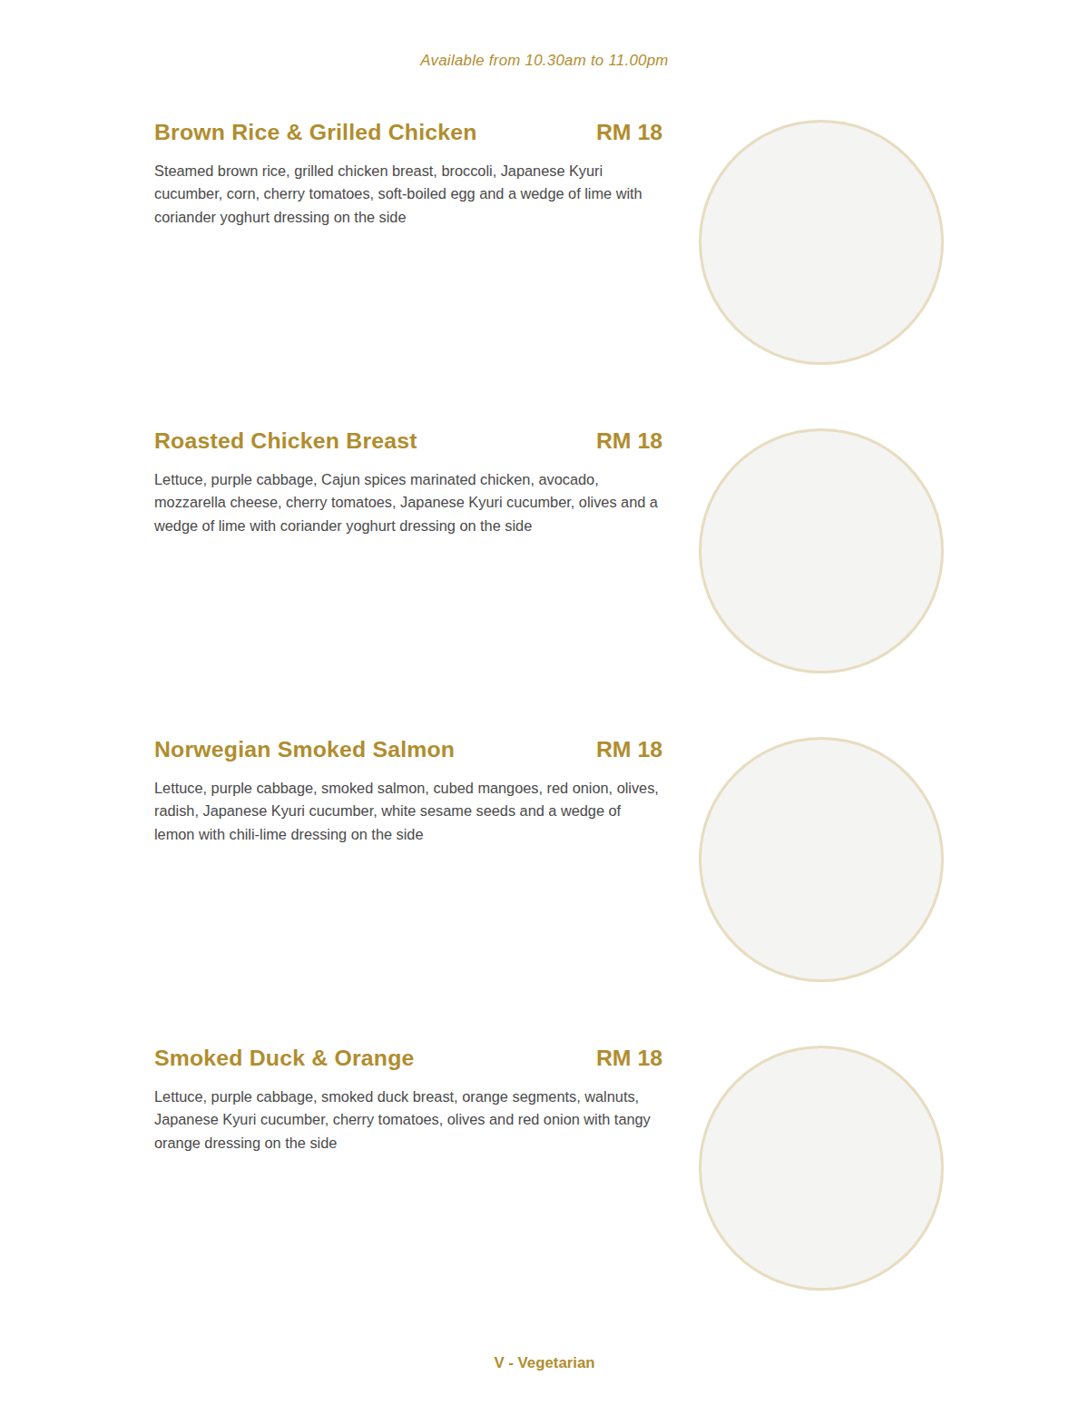Available from 10.30am to 11.00pm
Brown Rice & Grilled Chicken RM 18
Steamed brown rice, grilled chicken breast, broccoli, Japanese Kyuri cucumber, corn, cherry tomatoes, soft-boiled egg and a wedge of lime with coriander yoghurt dressing on the side
Roasted Chicken Breast RM 18
Lettuce, purple cabbage, Cajun spices marinated chicken, avocado, mozzarella cheese, cherry tomatoes, Japanese Kyuri cucumber, olives and a wedge of lime with coriander yoghurt dressing on the side
Norwegian Smoked Salmon RM 18
Lettuce, purple cabbage, smoked salmon, cubed mangoes, red onion, olives, radish, Japanese Kyuri cucumber, white sesame seeds and a wedge of lemon with chili-lime dressing on the side
Smoked Duck & Orange RM 18
Lettuce, purple cabbage, smoked duck breast, orange segments, walnuts, Japanese Kyuri cucumber, cherry tomatoes, olives and red onion with tangy orange dressing on the side
V - Vegetarian